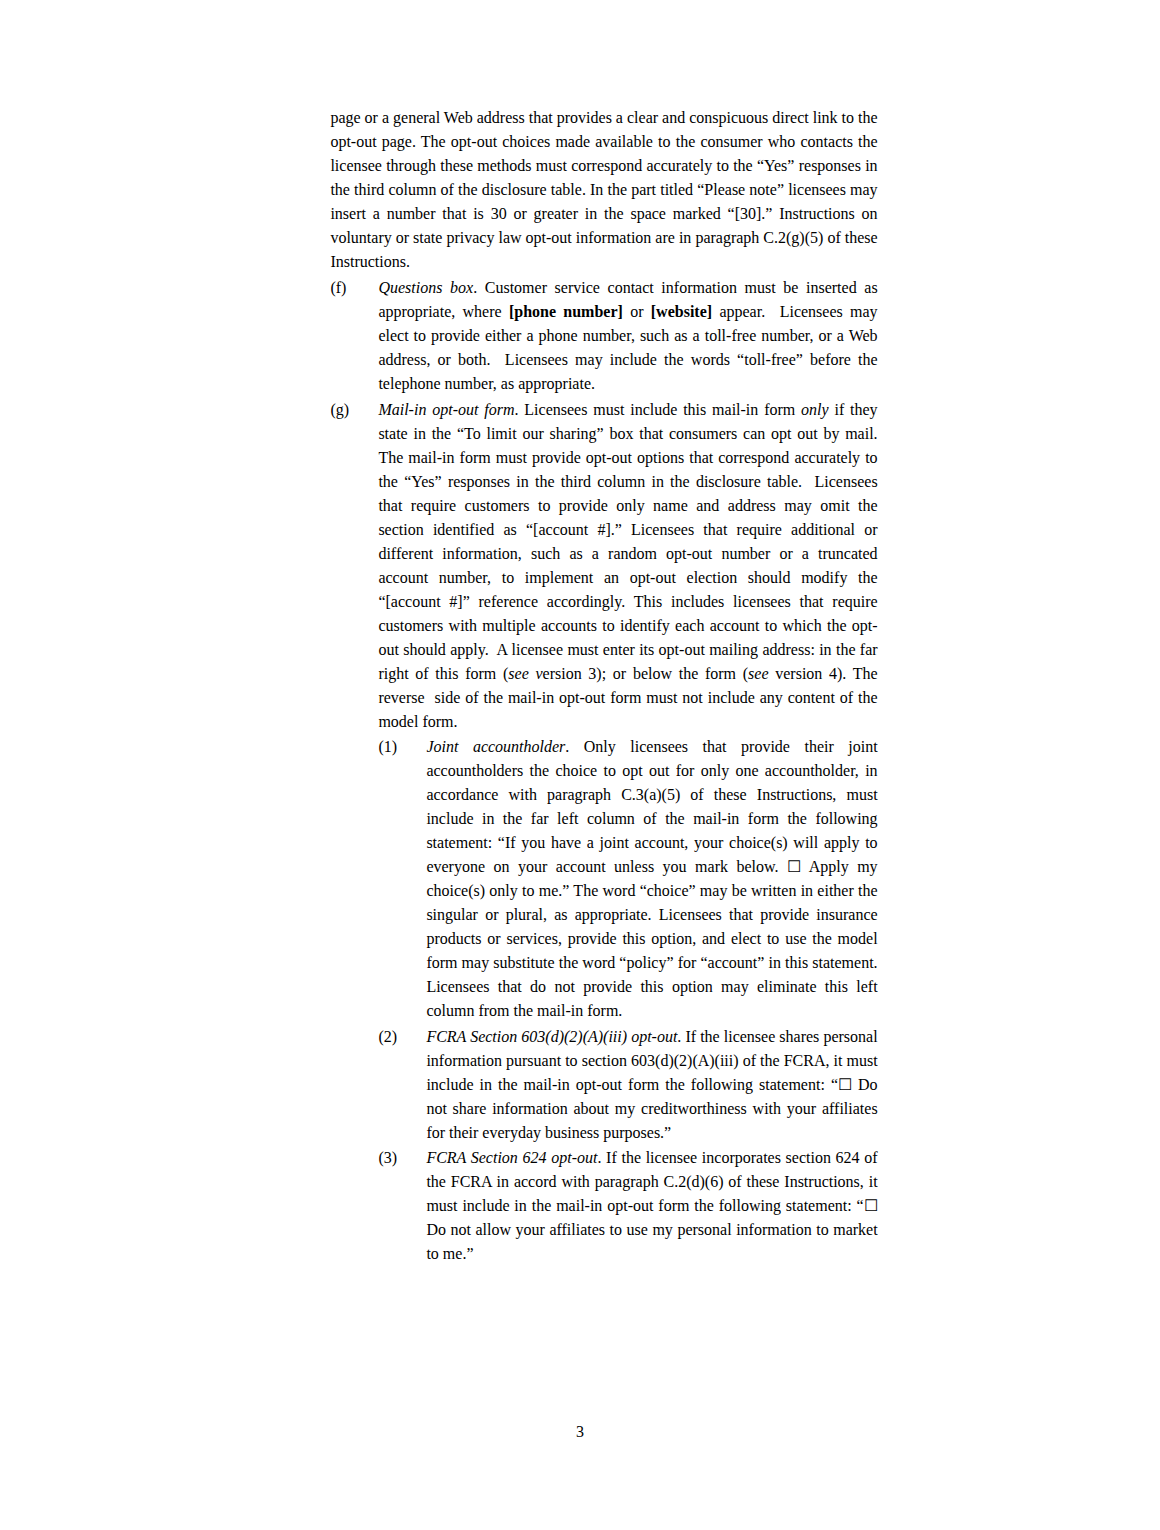page or a general Web address that provides a clear and conspicuous direct link to the opt-out page. The opt-out choices made available to the consumer who contacts the licensee through these methods must correspond accurately to the “Yes” responses in the third column of the disclosure table. In the part titled “Please note” licensees may insert a number that is 30 or greater in the space marked “[30].” Instructions on voluntary or state privacy law opt-out information are in paragraph C.2(g)(5) of these Instructions.
(f)
Questions box. Customer service contact information must be inserted as appropriate, where [phone number] or [website] appear. Licensees may elect to provide either a phone number, such as a toll-free number, or a Web address, or both. Licensees may include the words “toll-free” before the telephone number, as appropriate.
(g)
Mail-in opt-out form. Licensees must include this mail-in form only if they state in the “To limit our sharing” box that consumers can opt out by mail. The mail-in form must provide opt-out options that correspond accurately to the “Yes” responses in the third column in the disclosure table. Licensees that require customers to provide only name and address may omit the section identified as “[account #].” Licensees that require additional or different information, such as a random opt-out number or a truncated account number, to implement an opt-out election should modify the “[account #]” reference accordingly. This includes licensees that require customers with multiple accounts to identify each account to which the opt-out should apply. A licensee must enter its opt-out mailing address: in the far right of this form (see version 3); or below the form (see version 4). The reverse side of the mail-in opt-out form must not include any content of the model form.
(1)
Joint accountholder. Only licensees that provide their joint accountholders the choice to opt out for only one accountholder, in accordance with paragraph C.3(a)(5) of these Instructions, must include in the far left column of the mail-in form the following statement: “If you have a joint account, your choice(s) will apply to everyone on your account unless you mark below. ☐ Apply my choice(s) only to me.” The word “choice” may be written in either the singular or plural, as appropriate. Licensees that provide insurance products or services, provide this option, and elect to use the model form may substitute the word “policy” for “account” in this statement. Licensees that do not provide this option may eliminate this left column from the mail-in form.
(2)
FCRA Section 603(d)(2)(A)(iii) opt-out. If the licensee shares personal information pursuant to section 603(d)(2)(A)(iii) of the FCRA, it must include in the mail-in opt-out form the following statement: “☐ Do not share information about my creditworthiness with your affiliates for their everyday business purposes.”
(3)
FCRA Section 624 opt-out. If the licensee incorporates section 624 of the FCRA in accord with paragraph C.2(d)(6) of these Instructions, it must include in the mail-in opt-out form the following statement: “☐ Do not allow your affiliates to use my personal information to market to me.”
3